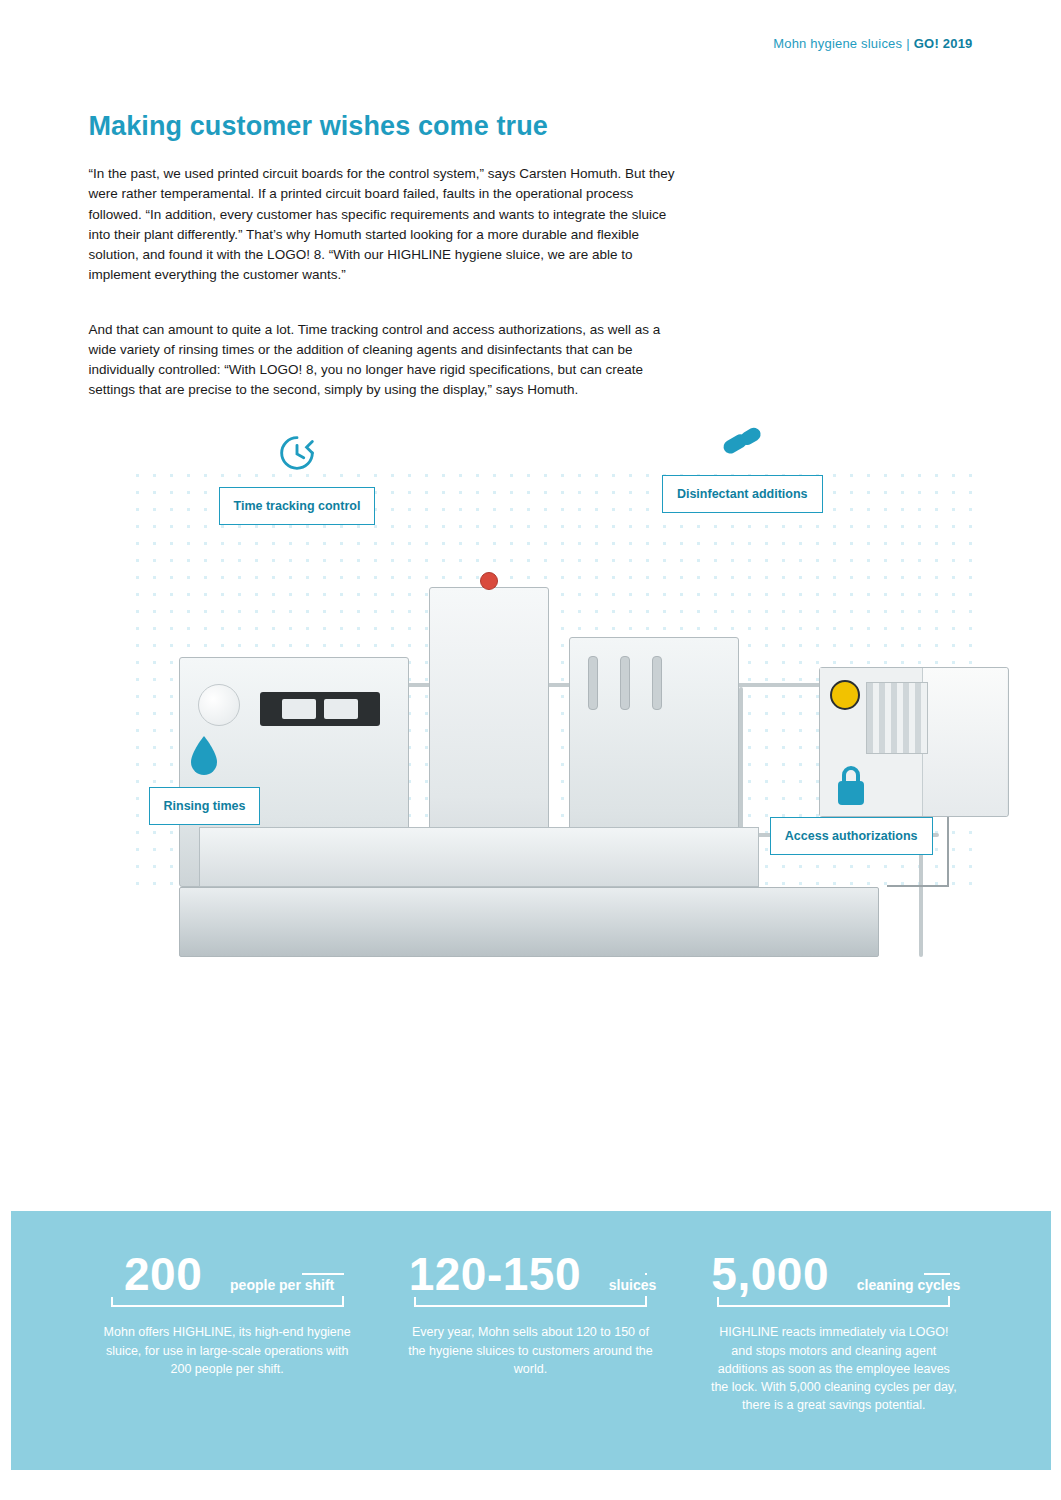Mohn hygiene sluices|GO! 2019
Making customer wishes come true
“In the past, we used printed circuit boards for the control system,” says Carsten Homuth. But they were rather temperamental. If a printed circuit board failed, faults in the operational process followed. “In addition, every customer has specific requirements and wants to integrate the sluice into their plant differently.” That’s why Homuth started looking for a more durable and flexible solution, and found it with the LOGO! 8. “With our HIGHLINE hygiene sluice, we are able to implement everything the customer wants.”
And that can amount to quite a lot. Time tracking control and access authorizations, as well as a wide variety of rinsing times or the addition of cleaning agents and disinfectants that can be individually controlled: “With LOGO! 8, you no longer have rigid specifications, but can create settings that are precise to the second, simply by using the display,” says Homuth.
Time tracking control
Rinsing times
Disinfectant additions
Access authorizations
200
people per shift
Mohn offers HIGHLINE, its high-end hygiene sluice, for use in large-scale operations with 200 people per shift.
120-150
sluices
Every year, Mohn sells about 120 to 150 of the hygiene sluices to customers around the world.
5,000
cleaning cycles
HIGHLINE reacts immediately via LOGO! and stops motors and cleaning agent additions as soon as the employee leaves the lock. With 5,000 cleaning cycles per day, there is a great savings potential.